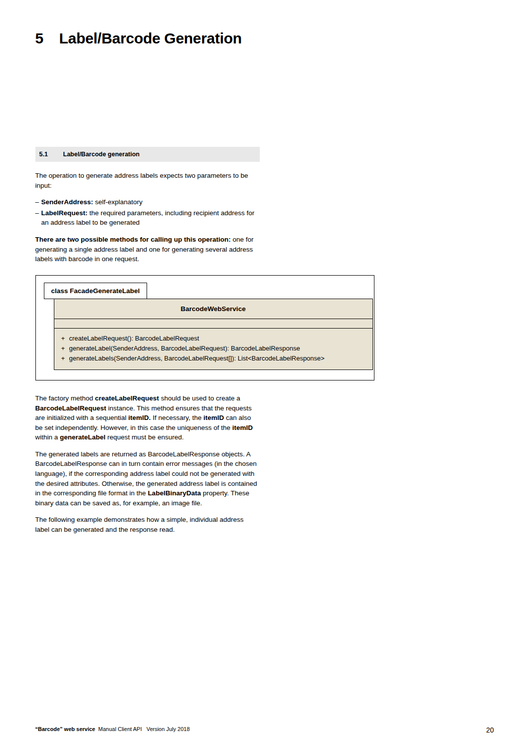5 Label/Barcode Generation
5.1 Label/Barcode generation
The operation to generate address labels expects two parameters to be input:
SenderAddress: self-explanatory
LabelRequest: the required parameters, including recipient address for an address label to be generated
There are two possible methods for calling up this operation: one for generating a single address label and one for generating several address labels with barcode in one request.
class FacadeGenerateLabel
BarcodeWebService
+createLabelRequest(): BarcodeLabelRequest
+generateLabel(SenderAddress, BarcodeLabelRequest): BarcodeLabelResponse
+generateLabels(SenderAddress, BarcodeLabelRequest[]): List<BarcodeLabelResponse>
The factory method createLabelRequest should be used to create a BarcodeLabelRequest instance. This method ensures that the requests are initialized with a sequential itemID. If necessary, the itemID can also be set independently. However, in this case the uniqueness of the itemID within a generateLabel request must be ensured.
The generated labels are returned as BarcodeLabelResponse objects. A BarcodeLabelResponse can in turn contain error messages (in the chosen language), if the corresponding address label could not be generated with the desired attributes. Otherwise, the generated address label is contained in the corresponding file format in the LabelBinaryData property. These binary data can be saved as, for example, an image file.
The following example demonstrates how a simple, individual address label can be generated and the response read.
“Barcode” web service Manual Client API Version July 2018
20